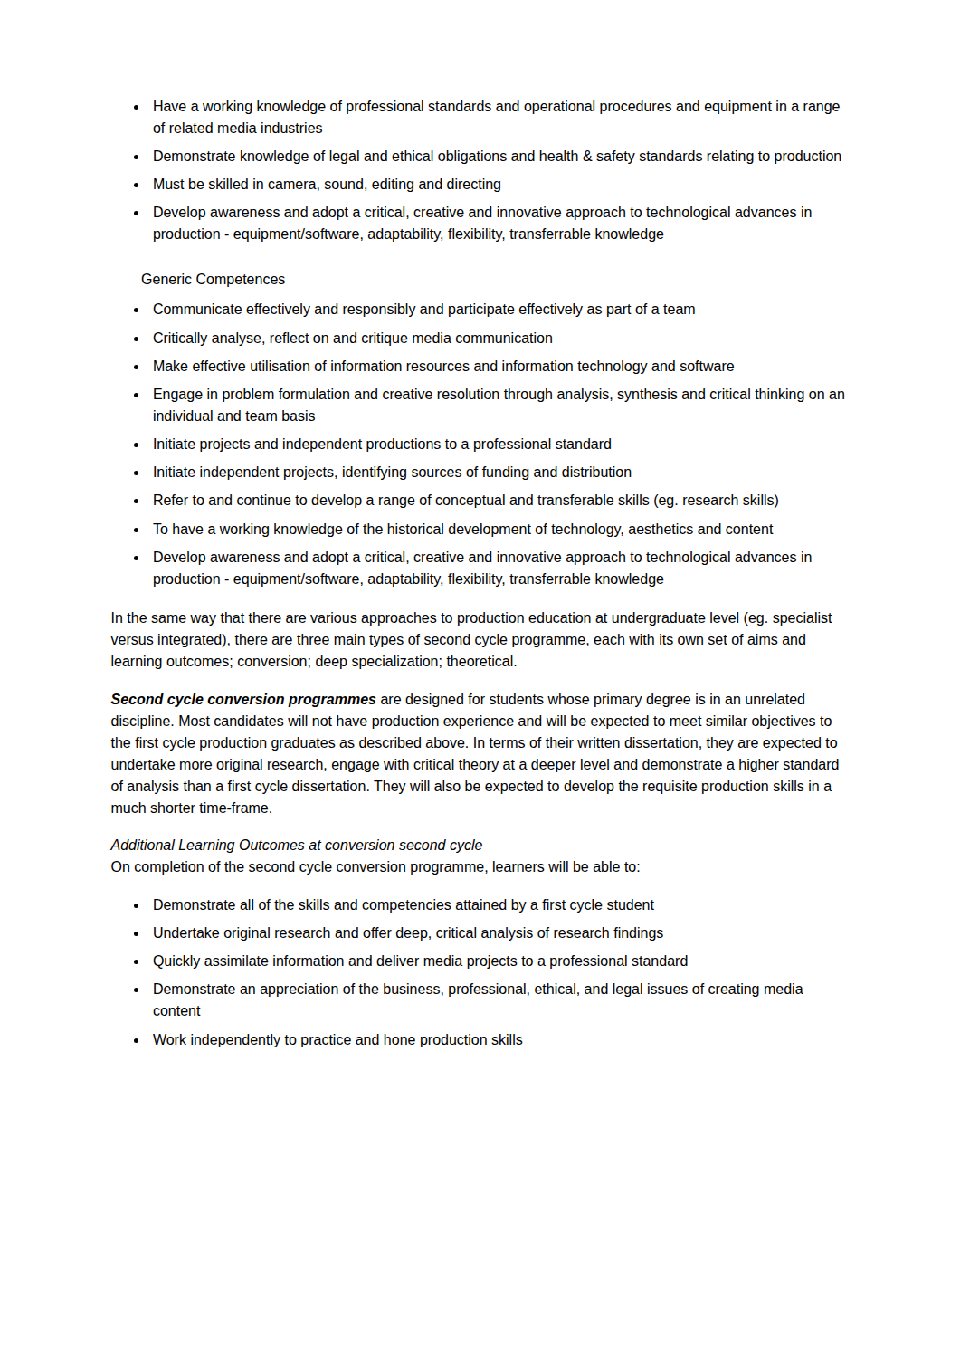Have a working knowledge of professional standards and operational procedures and equipment in a range of related media industries
Demonstrate knowledge of legal and ethical obligations and health & safety standards relating to production
Must be skilled in camera, sound, editing and directing
Develop awareness and adopt a critical, creative and innovative approach to technological advances in production - equipment/software, adaptability, flexibility, transferrable knowledge
Generic Competences
Communicate effectively and responsibly and participate effectively as part of a team
Critically analyse, reflect on and critique media communication
Make effective utilisation of information resources and information technology and software
Engage in problem formulation and creative resolution through analysis, synthesis and critical thinking on an individual and team basis
Initiate projects and independent productions to a professional standard
Initiate independent projects, identifying sources of funding and distribution
Refer to and continue to develop a range of conceptual and transferable skills (eg. research skills)
To have a working knowledge of the historical development of technology, aesthetics and content
Develop awareness and adopt a critical, creative and innovative approach to technological advances in production - equipment/software, adaptability, flexibility, transferrable knowledge
In the same way that there are various approaches to production education at undergraduate level (eg. specialist versus integrated), there are three main types of second cycle programme, each with its own set of aims and learning outcomes; conversion; deep specialization; theoretical.
Second cycle conversion programmes are designed for students whose primary degree is in an unrelated discipline. Most candidates will not have production experience and will be expected to meet similar objectives to the first cycle production graduates as described above. In terms of their written dissertation, they are expected to undertake more original research, engage with critical theory at a deeper level and demonstrate a higher standard of analysis than a first cycle dissertation. They will also be expected to develop the requisite production skills in a much shorter time-frame.
Additional Learning Outcomes at conversion second cycle
On completion of the second cycle conversion programme, learners will be able to:
Demonstrate all of the skills and competencies attained by a first cycle student
Undertake original research and offer deep, critical analysis of research findings
Quickly assimilate information and deliver media projects to a professional standard
Demonstrate an appreciation of the business, professional, ethical, and legal issues of creating media content
Work independently to practice and hone production skills